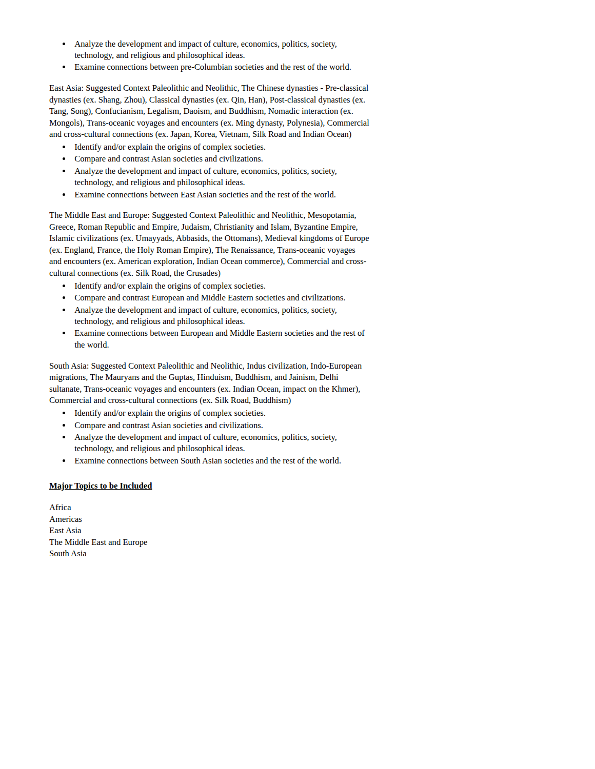Analyze the development and impact of culture, economics, politics, society, technology, and religious and philosophical ideas.
Examine connections between pre-Columbian societies and the rest of the world.
East Asia: Suggested Context Paleolithic and Neolithic, The Chinese dynasties - Pre-classical dynasties (ex. Shang, Zhou), Classical dynasties (ex. Qin, Han), Post-classical dynasties (ex. Tang, Song), Confucianism, Legalism, Daoism, and Buddhism, Nomadic interaction (ex. Mongols), Trans-oceanic voyages and encounters (ex. Ming dynasty, Polynesia), Commercial and cross-cultural connections (ex. Japan, Korea, Vietnam, Silk Road and Indian Ocean)
Identify and/or explain the origins of complex societies.
Compare and contrast Asian societies and civilizations.
Analyze the development and impact of culture, economics, politics, society, technology, and religious and philosophical ideas.
Examine connections between East Asian societies and the rest of the world.
The Middle East and Europe: Suggested Context Paleolithic and Neolithic, Mesopotamia, Greece, Roman Republic and Empire, Judaism, Christianity and Islam, Byzantine Empire, Islamic civilizations (ex. Umayyads, Abbasids, the Ottomans), Medieval kingdoms of Europe (ex. England, France, the Holy Roman Empire), The Renaissance, Trans-oceanic voyages and encounters (ex. American exploration, Indian Ocean commerce), Commercial and cross-cultural connections (ex. Silk Road, the Crusades)
Identify and/or explain the origins of complex societies.
Compare and contrast European and Middle Eastern societies and civilizations.
Analyze the development and impact of culture, economics, politics, society, technology, and religious and philosophical ideas.
Examine connections between European and Middle Eastern societies and the rest of the world.
South Asia: Suggested Context Paleolithic and Neolithic, Indus civilization, Indo-European migrations, The Mauryans and the Guptas, Hinduism, Buddhism, and Jainism, Delhi sultanate, Trans-oceanic voyages and encounters (ex. Indian Ocean, impact on the Khmer), Commercial and cross-cultural connections (ex. Silk Road, Buddhism)
Identify and/or explain the origins of complex societies.
Compare and contrast Asian societies and civilizations.
Analyze the development and impact of culture, economics, politics, society, technology, and religious and philosophical ideas.
Examine connections between South Asian societies and the rest of the world.
Major Topics to be Included
Africa
Americas
East Asia
The Middle East and Europe
South Asia